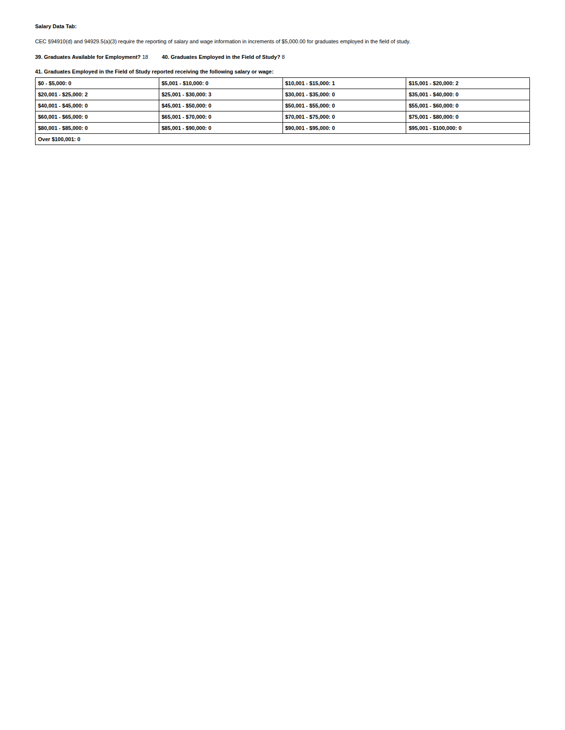Salary Data Tab:
CEC §94910(d) and 94929.5(a)(3) require the reporting of salary and wage information in increments of $5,000.00 for graduates employed in the field of study.
39. Graduates Available for Employment? 18 40. Graduates Employed in the Field of Study? 8
41. Graduates Employed in the Field of Study reported receiving the following salary or wage:
| $0 - $5,000: 0 | $5,001 - $10,000: 0 | $10,001 - $15,000: 1 | $15,001 - $20,000: 2 |
| $20,001 - $25,000: 2 | $25,001 - $30,000: 3 | $30,001 - $35,000: 0 | $35,001 - $40,000: 0 |
| $40,001 - $45,000: 0 | $45,001 - $50,000: 0 | $50,001 - $55,000: 0 | $55,001 - $60,000: 0 |
| $60,001 - $65,000: 0 | $65,001 - $70,000: 0 | $70,001 - $75,000: 0 | $75,001 - $80,000: 0 |
| $80,001 - $85,000: 0 | $85,001 - $90,000: 0 | $90,001 - $95,000: 0 | $95,001 - $100,000: 0 |
| Over $100,001: 0 |